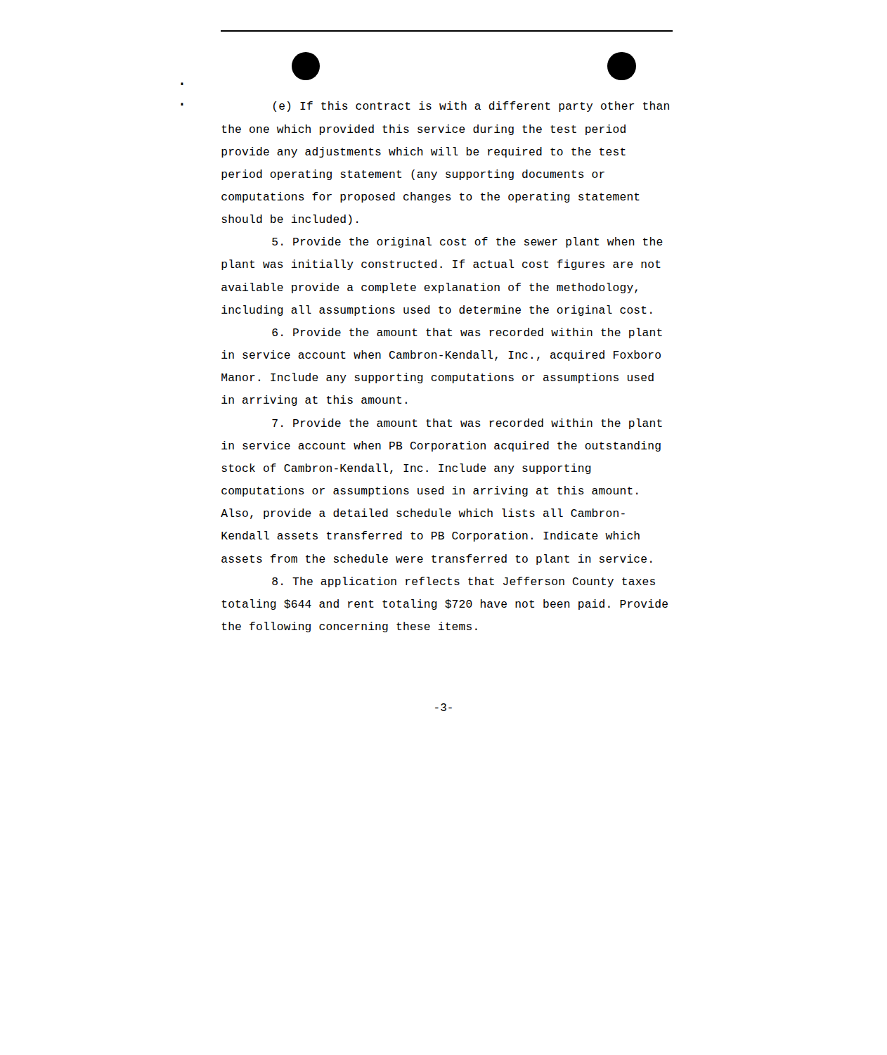.
.
(e) If this contract is with a different party other than the one which provided this service during the test period provide any adjustments which will be required to the test period operating statement (any supporting documents or computations for proposed changes to the operating statement should be included).
5. Provide the original cost of the sewer plant when the plant was initially constructed. If actual cost figures are not available provide a complete explanation of the methodology, including all assumptions used to determine the original cost.
6. Provide the amount that was recorded within the plant in service account when Cambron-Kendall, Inc., acquired Foxboro Manor. Include any supporting computations or assumptions used in arriving at this amount.
7. Provide the amount that was recorded within the plant in service account when PB Corporation acquired the outstanding stock of Cambron-Kendall, Inc. Include any supporting computations or assumptions used in arriving at this amount. Also, provide a detailed schedule which lists all Cambron-Kendall assets transferred to PB Corporation. Indicate which assets from the schedule were transferred to plant in service.
8. The application reflects that Jefferson County taxes totaling $644 and rent totaling $720 have not been paid. Provide the following concerning these items.
-3-